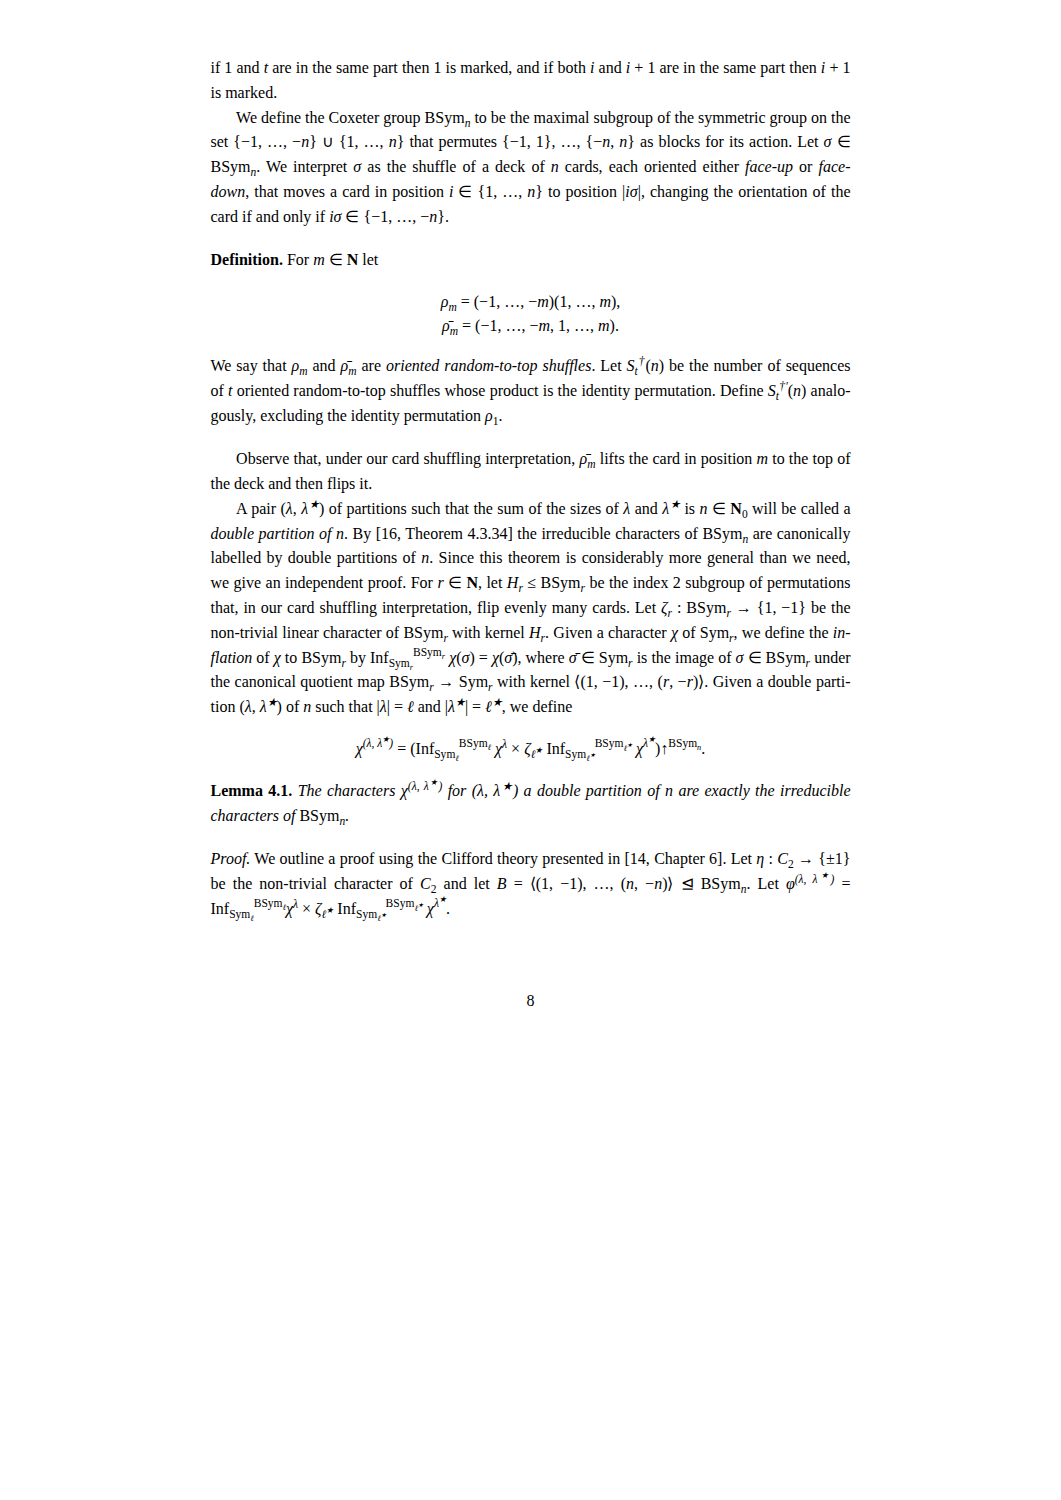if 1 and t are in the same part then 1 is marked, and if both i and i + 1 are in the same part then i + 1 is marked.
We define the Coxeter group BSymn to be the maximal subgroup of the symmetric group on the set {−1, …, −n} ∪ {1, …, n} that permutes {−1, 1}, …, {−n, n} as blocks for its action. Let σ ∈ BSymn. We interpret σ as the shuffle of a deck of n cards, each oriented either face-up or face-down, that moves a card in position i ∈ {1, …, n} to position |iσ|, changing the orientation of the card if and only if iσ ∈ {−1, …, −n}.
Definition. For m ∈ N let
ρm = (−1, …, −m)(1, …, m), ρ̄m = (−1, …, −m, 1, …, m).
We say that ρm and ρ̄m are oriented random-to-top shuffles. Let St†(n) be the number of sequences of t oriented random-to-top shuffles whose product is the identity permutation. Define St†′(n) analogously, excluding the identity permutation ρ1.
Observe that, under our card shuffling interpretation, ρ̄m lifts the card in position m to the top of the deck and then flips it.
A pair (λ, λ★) of partitions such that the sum of the sizes of λ and λ★ is n ∈ N0 will be called a double partition of n. By [16, Theorem 4.3.34] the irreducible characters of BSymn are canonically labelled by double partitions of n. Since this theorem is considerably more general than we need, we give an independent proof. For r ∈ N, let Hr ≤ BSymr be the index 2 subgroup of permutations that, in our card shuffling interpretation, flip evenly many cards. Let ζr : BSymr → {1, −1} be the non-trivial linear character of BSymr with kernel Hr. Given a character χ of Symr, we define the inflation of χ to BSymr by InfSymrBSymr χ(σ) = χ(σ̄), where σ̄ ∈ Symr is the image of σ ∈ BSymr under the canonical quotient map BSymr → Symr with kernel ⟨(1, −1), …, (r, −r)⟩. Given a double partition (λ, λ★) of n such that |λ| = ℓ and |λ★| = ℓ★, we define
χ(λ, λ★) = (InfSymℓBSymℓ χλ × ζℓ★ InfSymℓ★BSymℓ★ χλ★)↑BSymn.
Lemma 4.1. The characters χ(λ, λ★) for (λ, λ★) a double partition of n are exactly the irreducible characters of BSymn.
Proof. We outline a proof using the Clifford theory presented in [14, Chapter 6]. Let η : C2 → {±1} be the non-trivial character of C2 and let B = ⟨(1, −1), …, (n, −n)⟩ ⊴ BSymn. Let φ(λ, λ★) = InfSymℓBSymℓχλ × ζℓ★ InfSymℓ★BSymℓ★ χλ★.
8